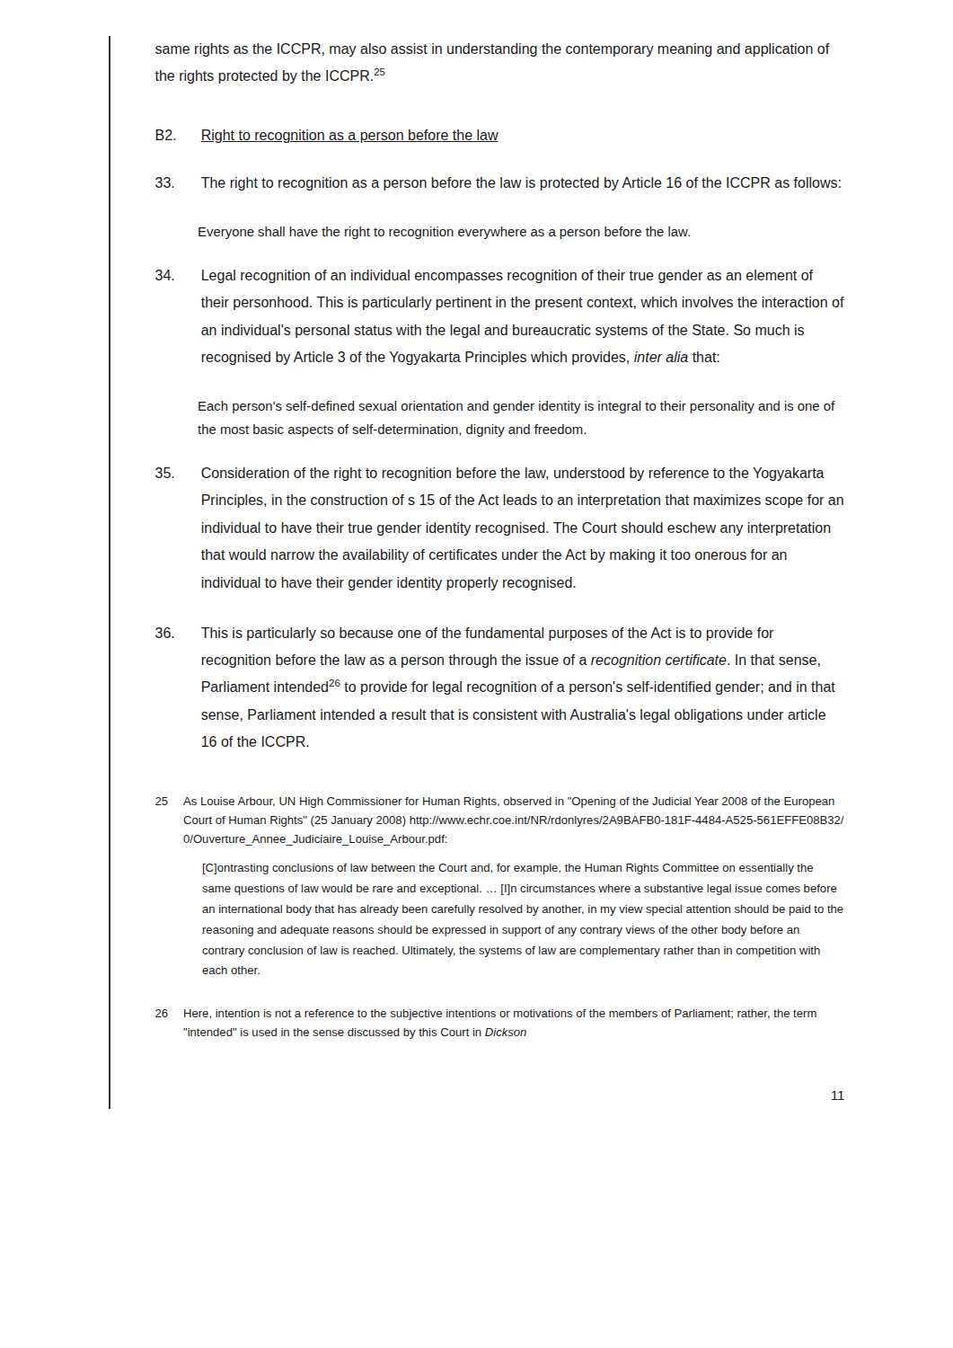same rights as the ICCPR, may also assist in understanding the contemporary meaning and application of the rights protected by the ICCPR.25
B2. Right to recognition as a person before the law
33.
The right to recognition as a person before the law is protected by Article 16 of the ICCPR as follows:
Everyone shall have the right to recognition everywhere as a person before the law.
34.
Legal recognition of an individual encompasses recognition of their true gender as an element of their personhood. This is particularly pertinent in the present context, which involves the interaction of an individual's personal status with the legal and bureaucratic systems of the State. So much is recognised by Article 3 of the Yogyakarta Principles which provides, inter alia that:
Each person's self-defined sexual orientation and gender identity is integral to their personality and is one of the most basic aspects of self-determination, dignity and freedom.
35.
Consideration of the right to recognition before the law, understood by reference to the Yogyakarta Principles, in the construction of s 15 of the Act leads to an interpretation that maximizes scope for an individual to have their true gender identity recognised. The Court should eschew any interpretation that would narrow the availability of certificates under the Act by making it too onerous for an individual to have their gender identity properly recognised.
36.
This is particularly so because one of the fundamental purposes of the Act is to provide for recognition before the law as a person through the issue of a recognition certificate. In that sense, Parliament intended26 to provide for legal recognition of a person's self-identified gender; and in that sense, Parliament intended a result that is consistent with Australia's legal obligations under article 16 of the ICCPR.
25
As Louise Arbour, UN High Commissioner for Human Rights, observed in "Opening of the Judicial Year 2008 of the European Court of Human Rights" (25 January 2008) http://www.echr.coe.int/NR/rdonlyres/2A9BAFB0-181F-4484-A525-561EFFE08B32/0/Ouverture_Annee_Judiciaire_Louise_Arbour.pdf:
[C]ontrasting conclusions of law between the Court and, for example, the Human Rights Committee on essentially the same questions of law would be rare and exceptional. … [I]n circumstances where a substantive legal issue comes before an international body that has already been carefully resolved by another, in my view special attention should be paid to the reasoning and adequate reasons should be expressed in support of any contrary views of the other body before an contrary conclusion of law is reached. Ultimately, the systems of law are complementary rather than in competition with each other.
26
Here, intention is not a reference to the subjective intentions or motivations of the members of Parliament; rather, the term "intended" is used in the sense discussed by this Court in Dickson
11